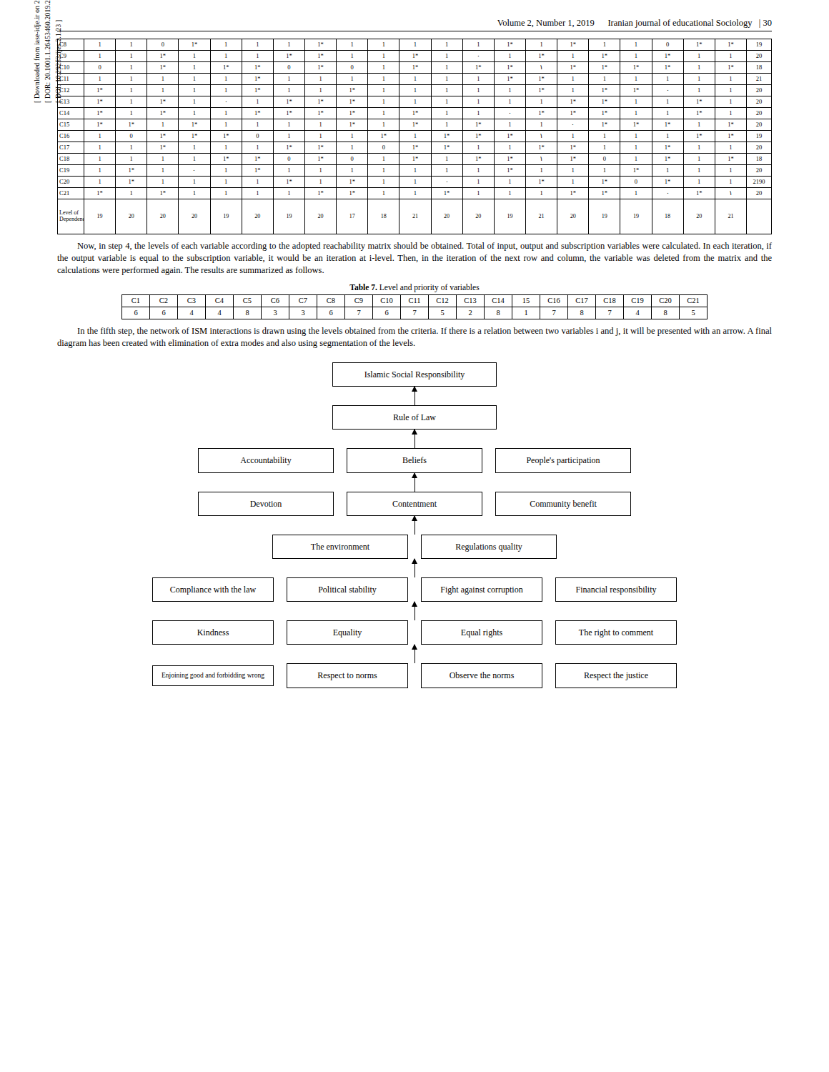[ Downloaded from iase-idje.ir on 2022-07-06 ]
[ DOR: 20.1001.1.26453460.2019.2.1.3.0 ]
[ DOI: 10.29252/ijes.2.1.23 ]
Volume 2, Number 1, 2019 Iranian journal of educational Sociology | 30
| C8 | 1 | 1 | 0 | 1* | 1 | 1 | 1 | 1* | 1 | 1 | 1 | 1 | 1 | 1* | 1 | 1* | 1 | 1 | 0 | 1* | 1* | 19 |
| C9 | 1 | 1 | 1* | 1 | 1 | 1 | 1* | 1* | 1 | 1 | 1* | 1 | ٠ | 1 | 1* | 1 | 1* | 1 | 1* | 1 | 1 | 20 |
| C10 | 0 | 1 | 1* | 1 | 1* | 1* | 0 | 1* | 0 | 1 | 1* | 1 | 1* | 1* | ١ | 1* | 1* | 1* | 1* | 1 | 1* | 18 |
| C11 | 1 | 1 | 1 | 1 | 1 | 1* | 1 | 1 | 1 | 1 | 1 | 1 | 1 | 1* | 1* | 1 | 1 | 1 | 1 | 1 | 1 | 21 |
| C12 | 1* | 1 | 1 | 1 | 1 | 1* | 1 | 1 | 1* | 1 | 1 | 1 | 1 | 1 | 1* | 1 | 1* | 1* | ٠ | 1 | 1 | 20 |
| C13 | 1* | 1 | 1* | 1 | ٠ | 1 | 1* | 1* | 1* | 1 | 1 | 1 | 1 | 1 | 1 | 1* | 1* | 1 | 1 | 1* | 1 | 20 |
| C14 | 1* | 1 | 1* | 1 | 1 | 1* | 1* | 1* | 1* | 1 | 1* | 1 | 1 | ٠ | 1* | 1* | 1* | 1 | 1 | 1* | 1 | 20 |
| C15 | 1* | 1* | 1 | 1* | 1 | 1 | 1 | 1 | 1* | 1 | 1* | 1 | 1* | 1 | 1 | ٠ | 1* | 1* | 1* | 1 | 1* | 20 |
| C16 | 1 | 0 | 1* | 1* | 1* | 0 | 1 | 1 | 1 | 1* | 1 | 1* | 1* | 1* | ١ | 1 | 1 | 1 | 1 | 1* | 1* | 19 |
| C17 | 1 | 1 | 1* | 1 | 1 | 1 | 1* | 1* | 1 | 0 | 1* | 1* | 1 | 1 | 1* | 1* | 1 | 1 | 1* | 1 | 1 | 20 |
| C18 | 1 | 1 | 1 | 1 | 1* | 1* | 0 | 1* | 0 | 1 | 1* | 1 | 1* | 1* | ١ | 1* | 0 | 1 | 1* | 1 | 1* | 18 |
| C19 | 1 | 1* | 1 | ٠ | 1 | 1* | 1 | 1 | 1 | 1 | 1 | 1 | 1 | 1* | 1 | 1 | 1 | 1* | 1 | 1 | 1 | 20 |
| C20 | 1 | 1* | 1 | 1 | 1 | 1 | 1* | 1 | 1* | 1 | 1 | ٠ | 1 | 1 | 1* | 1 | 1* | 0 | 1* | 1 | 1 | 2190 |
| C21 | 1* | 1 | 1* | 1 | 1 | 1 | 1 | 1* | 1* | 1 | 1 | 1* | 1 | 1 | 1 | 1* | 1* | 1 | ٠ | 1* | ١ | 20 |
| Level of Dependency | 19 | 20 | 20 | 20 | 19 | 20 | 19 | 20 | 17 | 18 | 21 | 20 | 20 | 19 | 21 | 20 | 19 | 19 | 18 | 20 | 21 | |
Now, in step 4, the levels of each variable according to the adopted reachability matrix should be obtained. Total of input, output and subscription variables were calculated. In each iteration, if the output variable is equal to the subscription variable, it would be an iteration at i-level. Then, in the iteration of the next row and column, the variable was deleted from the matrix and the calculations were performed again. The results are summarized as follows.
Table 7. Level and priority of variables
| C1 | C2 | C3 | C4 | C5 | C6 | C7 | C8 | C9 | C10 | C11 | C12 | C13 | C14 | 15 | C16 | C17 | C18 | C19 | C20 | C21 |
| 6 | 6 | 4 | 4 | 8 | 3 | 3 | 6 | 7 | 6 | 7 | 5 | 2 | 8 | 1 | 7 | 8 | 7 | 4 | 8 | 5 |
In the fifth step, the network of ISM interactions is drawn using the levels obtained from the criteria. If there is a relation between two variables i and j, it will be presented with an arrow. A final diagram has been created with elimination of extra modes and also using segmentation of the levels.
Islamic Social Responsibility
Rule of Law
Accountability
Beliefs
People's participation
Devotion
Contentment
Community benefit
The environment
Regulations quality
Compliance with the law
Political stability
Fight against corruption
Financial responsibility
Kindness
Equality
Equal rights
The right to comment
Enjoining good and forbidding wrong
Respect to norms
Observe the norms
Respect the justice